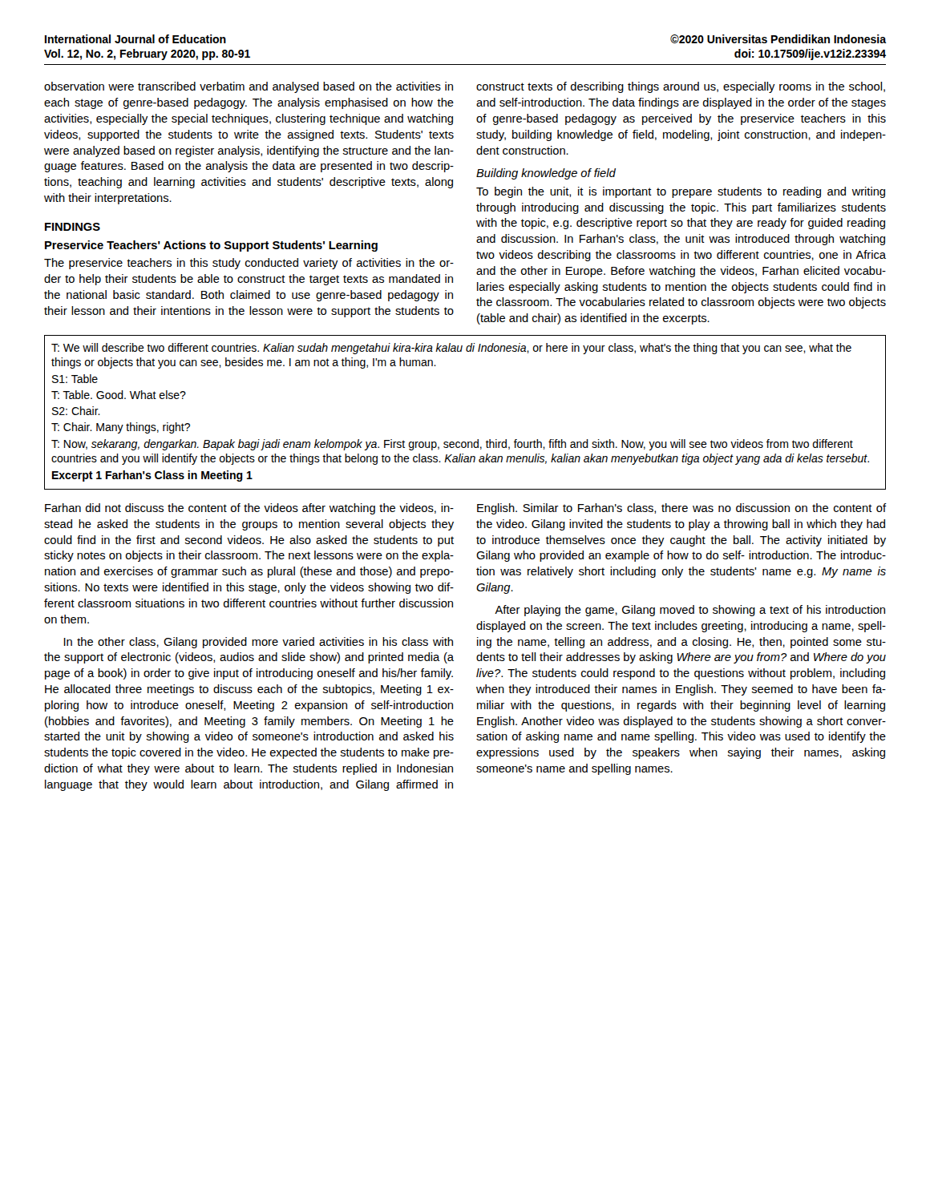International Journal of Education
Vol. 12, No. 2, February 2020, pp. 80-91
©2020 Universitas Pendidikan Indonesia
doi: 10.17509/ije.v12i2.23394
observation were transcribed verbatim and analysed based on the activities in each stage of genre-based pedagogy. The analysis emphasised on how the activities, especially the special techniques, clustering technique and watching videos, supported the students to write the assigned texts. Students' texts were analyzed based on register analysis, identifying the structure and the language features. Based on the analysis the data are presented in two descriptions, teaching and learning activities and students' descriptive texts, along with their interpretations.
FINDINGS
Preservice Teachers' Actions to Support Students' Learning
The preservice teachers in this study conducted variety of activities in the order to help their students be able to construct the target texts as mandated in the national basic standard. Both claimed to use genre-based pedagogy in their lesson and their intentions in the lesson were to support the students to construct texts of describing things around us, especially rooms in the school, and self-introduction. The data findings are displayed in the order of the stages of genre-based pedagogy as perceived by the preservice teachers in this study, building knowledge of field, modeling, joint construction, and independent construction.
Building knowledge of field
To begin the unit, it is important to prepare students to reading and writing through introducing and discussing the topic. This part familiarizes students with the topic, e.g. descriptive report so that they are ready for guided reading and discussion. In Farhan's class, the unit was introduced through watching two videos describing the classrooms in two different countries, one in Africa and the other in Europe. Before watching the videos, Farhan elicited vocabularies especially asking students to mention the objects students could find in the classroom. The vocabularies related to classroom objects were two objects (table and chair) as identified in the excerpts.
T: We will describe two different countries. Kalian sudah mengetahui kira-kira kalau di Indonesia, or here in your class, what's the thing that you can see, what the things or objects that you can see, besides me. I am not a thing, I'm a human.
S1: Table
T: Table. Good. What else?
S2: Chair.
T: Chair. Many things, right?
T: Now, sekarang, dengarkan. Bapak bagi jadi enam kelompok ya. First group, second, third, fourth, fifth and sixth. Now, you will see two videos from two different countries and you will identify the objects or the things that belong to the class. Kalian akan menulis, kalian akan menyebutkan tiga object yang ada di kelas tersebut.
Excerpt 1 Farhan's Class in Meeting 1
Farhan did not discuss the content of the videos after watching the videos, instead he asked the students in the groups to mention several objects they could find in the first and second videos. He also asked the students to put sticky notes on objects in their classroom. The next lessons were on the explanation and exercises of grammar such as plural (these and those) and prepositions. No texts were identified in this stage, only the videos showing two different classroom situations in two different countries without further discussion on them.
In the other class, Gilang provided more varied activities in his class with the support of electronic (videos, audios and slide show) and printed media (a page of a book) in order to give input of introducing oneself and his/her family. He allocated three meetings to discuss each of the subtopics, Meeting 1 exploring how to introduce oneself, Meeting 2 expansion of self-introduction (hobbies and favorites), and Meeting 3 family members. On Meeting 1 he started the unit by showing a video of someone's introduction and asked his students the topic covered in the video. He expected the students to make prediction of what they were about to learn. The students replied in Indonesian language that they would learn about introduction, and Gilang affirmed in English. Similar to Farhan's class, there was no discussion on the content of the video. Gilang invited the students to play a throwing ball in which they had to introduce themselves once they caught the ball. The activity initiated by Gilang who provided an example of how to do self- introduction. The introduction was relatively short including only the students' name e.g. My name is Gilang.
After playing the game, Gilang moved to showing a text of his introduction displayed on the screen. The text includes greeting, introducing a name, spelling the name, telling an address, and a closing. He, then, pointed some students to tell their addresses by asking Where are you from? and Where do you live?. The students could respond to the questions without problem, including when they introduced their names in English. They seemed to have been familiar with the questions, in regards with their beginning level of learning English. Another video was displayed to the students showing a short conversation of asking name and name spelling. This video was used to identify the expressions used by the speakers when saying their names, asking someone's name and spelling names.